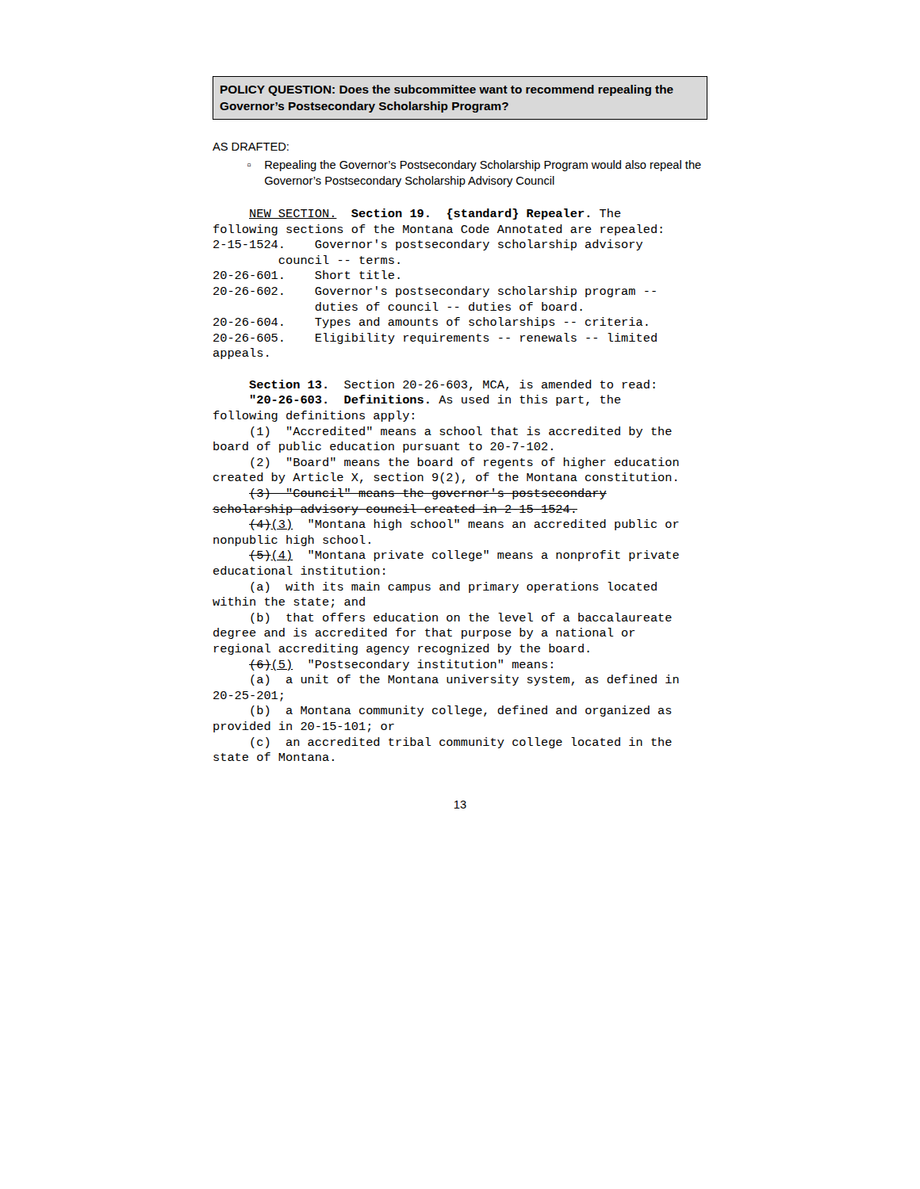POLICY QUESTION: Does the subcommittee want to recommend repealing the Governor’s Postsecondary Scholarship Program?
AS DRAFTED:
Repealing the Governor’s Postsecondary Scholarship Program would also repeal the Governor’s Postsecondary Scholarship Advisory Council
NEW SECTION. Section 19. {standard} Repealer. The following sections of the Montana Code Annotated are repealed: 2-15-1524. Governor's postsecondary scholarship advisory council -- terms. 20-26-601. Short title. 20-26-602. Governor's postsecondary scholarship program -- duties of council -- duties of board. 20-26-604. Types and amounts of scholarships -- criteria. 20-26-605. Eligibility requirements -- renewals -- limited appeals.
Section 13. Section 20-26-603, MCA, is amended to read: "20-26-603. Definitions. As used in this part, the following definitions apply: (1) "Accredited" means a school that is accredited by the board of public education pursuant to 20-7-102. (2) "Board" means the board of regents of higher education created by Article X, section 9(2), of the Montana constitution. (3) "Council" means the governor's postsecondary scholarship advisory council created in 2-15-1524. (4)(3) "Montana high school" means an accredited public or nonpublic high school. (5)(4) "Montana private college" means a nonprofit private educational institution: (a) with its main campus and primary operations located within the state; and (b) that offers education on the level of a baccalaureate degree and is accredited for that purpose by a national or regional accrediting agency recognized by the board. (6)(5) "Postsecondary institution" means: (a) a unit of the Montana university system, as defined in 20-25-201; (b) a Montana community college, defined and organized as provided in 20-15-101; or (c) an accredited tribal community college located in the state of Montana.
13